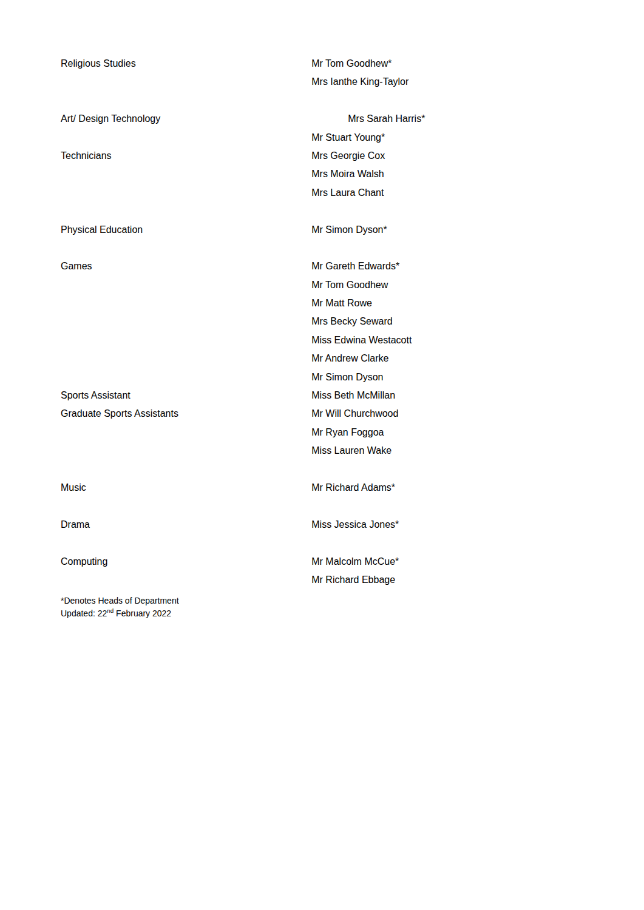| Religious Studies | Mr Tom Goodhew* |
| | Mrs Ianthe King-Taylor |
| Art/ Design Technology | Mrs Sarah Harris* |
| | Mr Stuart Young* |
| Technicians | Mrs Georgie Cox |
| | Mrs Moira Walsh |
| | Mrs Laura Chant |
| Physical Education | Mr Simon Dyson* |
| Games | Mr Gareth Edwards* |
| | Mr Tom Goodhew |
| | Mr Matt Rowe |
| | Mrs Becky Seward |
| | Miss Edwina Westacott |
| | Mr Andrew Clarke |
| | Mr Simon Dyson |
| Sports Assistant | Miss Beth McMillan |
| Graduate Sports Assistants | Mr Will Churchwood |
| | Mr Ryan Foggoa |
| | Miss Lauren Wake |
| Music | Mr Richard Adams* |
| Drama | Miss Jessica Jones* |
| Computing | Mr Malcolm McCue* |
| | Mr Richard Ebbage |
*Denotes Heads of Department
Updated: 22nd February 2022